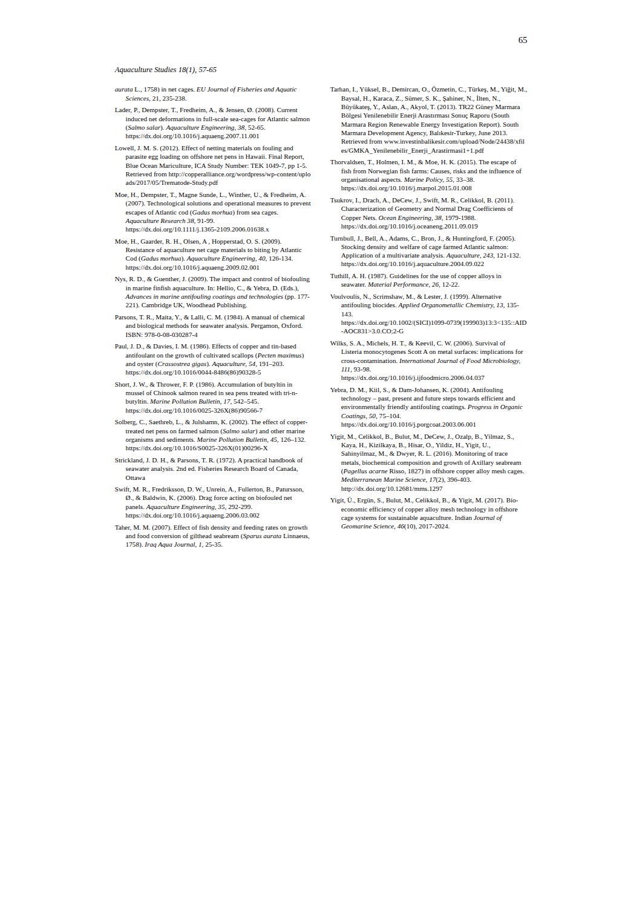65
Aquaculture Studies 18(1), 57-65
aurata L., 1758) in net cages. EU Journal of Fisheries and Aquatic Sciences, 21, 235-238.
Lader, P., Dempster, T., Fredheim, A., & Jensen, Ø. (2008). Current induced net deformations in full-scale sea-cages for Atlantic salmon (Salmo salar). Aquaculture Engineering, 38, 52-65.
https://dx.doi.org/10.1016/j.aquaeng.2007.11.001
Lowell, J. M. S. (2012). Effect of netting materials on fouling and parasite egg loading on offshore net pens in Hawaii. Final Report, Blue Ocean Mariculture, ICA Study Number: TEK 1049-7, pp 1-5. Retrieved from http://copperalliance.org/wordpress/wp-content/uploads/2017/05/Trematode-Study.pdf
Moe, H., Dempster, T., Magne Sunde, L., Winther, U., & Fredheim, A. (2007). Technological solutions and operational measures to prevent escapes of Atlantic cod (Gadus morhua) from sea cages. Aquaculture Research 38, 91-99.
https://dx.doi.org/10.1111/j.1365-2109.2006.01638.x
Moe, H., Gaarder, R. H., Olsen, A , Hopperstad, O. S. (2009). Resistance of aquaculture net cage materials to biting by Atlantic Cod (Gadus morhua). Aquaculture Engineering, 40, 126-134.
https://dx.doi.org/10.1016/j.aquaeng.2009.02.001
Nys, R. D., & Guenther, J. (2009). The impact and control of biofouling in marine finfish aquaculture. In: Hellio, C., & Yebra, D. (Eds.), Advances in marine antifouling coatings and technologies (pp. 177-221). Cambridge UK, Woodhead Publishing.
Parsons, T. R., Maita, Y., & Lalli, C. M. (1984). A manual of chemical and biological methods for seawater analysis. Pergamon, Oxford. ISBN: 978-0-08-030287-4
Paul, J. D., & Davies, I. M. (1986). Effects of copper and tin-based antifoulant on the growth of cultivated scallops (Pecten maximus) and oyster (Crassostrea gigas). Aquaculture, 54, 191–203.
https://dx.doi.org/10.1016/0044-8486(86)90328-5
Short, J. W., & Thrower, F. P. (1986). Accumulation of butyltin in mussel of Chinook salmon reared in sea pens treated with tri-n-butyltin. Marine Pollution Bulletin, 17, 542–545.
https://dx.doi.org/10.1016/0025-326X(86)90566-7
Solberg, C., Saethreb, L., & Julshamn, K. (2002). The effect of copper-treated net pens on farmed salmon (Salmo salar) and other marine organisms and sediments. Marine Pollution Bulletin, 45, 126–132.
https://dx.doi.org/10.1016/S0025-326X(01)00296-X
Strickland, J. D. H., & Parsons, T. R. (1972). A practical handbook of seawater analysis. 2nd ed. Fisheries Research Board of Canada, Ottawa
Swift, M. R., Fredriksson, D. W., Unrein, A., Fullerton, B., Patursson, Ø., & Baldwin, K. (2006). Drag force acting on biofouled net panels. Aquaculture Engineering, 35, 292-299.
https://dx.doi.org/10.1016/j.aquaeng.2006.03.002
Taher, M. M. (2007). Effect of fish density and feeding rates on growth and food conversion of gilthead seabream (Sparus aurata Linnaeus, 1758). Iraq Aqua Journal, 1, 25-35.
Tarhan, I., Yüksel, B., Demircan, O., Özmetin, C., Türkeş, M., Yiğit, M., Baysal, H., Karaca, Z., Sümer, S. K., Şahiner, N., İlten, N., Büyükateş, Y., Aslan, A., Akyol, T. (2013). TR22 Güney Marmara Bölgesi Yenilenebilir Enerji Arastırması Sonuç Raporu (South Marmara Region Renewable Energy Investigation Report). South Marmara Development Agency, Balıkesir-Turkey, June 2013. Retrieved from www.investinbalikesir.com/upload/Node/24438/xfiles/GMKA_Yenilenebilir_Enerji_Arastirmasi1+1.pdf
Thorvaldsen, T., Holmen, I. M., & Moe, H. K. (2015). The escape of fish from Norwegian fish farms: Causes, risks and the influence of organisational aspects. Marine Policy, 55, 33–38.
https://dx.doi.org/10.1016/j.marpol.2015.01.008
Tsukrov, I., Drach, A., DeCew, J., Swift, M. R., Celikkol, B. (2011). Characterization of Geometry and Normal Drag Coefficients of Copper Nets. Ocean Engineering, 38, 1979-1988.
https://dx.doi.org/10.1016/j.oceaneng.2011.09.019
Turnbull, J., Bell, A., Adams, C., Bron, J., & Huntingford, F. (2005). Stocking density and welfare of cage farmed Atlantic salmon: Application of a multivariate analysis. Aquaculture, 243, 121-132.
https://dx.doi.org/10.1016/j.aquaculture.2004.09.022
Tuthill, A. H. (1987). Guidelines for the use of copper alloys in seawater. Material Performance, 26, 12-22.
Voulvoulis, N., Scrimshaw, M., & Lester, J. (1999). Alternative antifouling biocides. Applied Organometallic Chemistry, 13, 135-143.
https://dx.doi.org/10.1002/(SICI)1099-0739(199903)13:3<135::AID-AOC831>3.0.CO;2-G
Wilks, S. A., Michels, H. T., & Keevil, C. W. (2006). Survival of Listeria monocytogenes Scott A on metal surfaces: implications for cross-contamination. International Journal of Food Microbiology, 111, 93-98.
https://dx.doi.org/10.1016/j.ijfoodmicro.2006.04.037
Yebra, D. M., Kiil, S., & Dam-Johansen, K. (2004). Antifouling technology – past, present and future steps towards efficient and environmentally friendly antifouling coatings. Progress in Organic Coatings, 50, 75–104.
https://dx.doi.org/10.1016/j.porgcoat.2003.06.001
Yigit, M., Celikkol, B., Bulut, M., DeCew, J., Ozalp, B., Yilmaz, S., Kaya, H., Kizilkaya, B., Hisar, O., Yildiz, H., Yigit, U., Sahinyilmaz, M., & Dwyer, R. L. (2016). Monitoring of trace metals, biochemical composition and growth of Axillary seabream (Pagellus acarne Risso, 1827) in offshore copper alloy mesh cages. Mediterranean Marine Science, 17(2), 396-403.
http://dx.doi.org/10.12681/mms.1297
Yigit, Ü., Ergün, S., Bulut, M., Celikkol, B., & Yigit, M. (2017). Bio-economic efficiency of copper alloy mesh technology in offshore cage systems for sustainable aquaculture. Indian Journal of Geomarine Science, 46(10), 2017-2024.